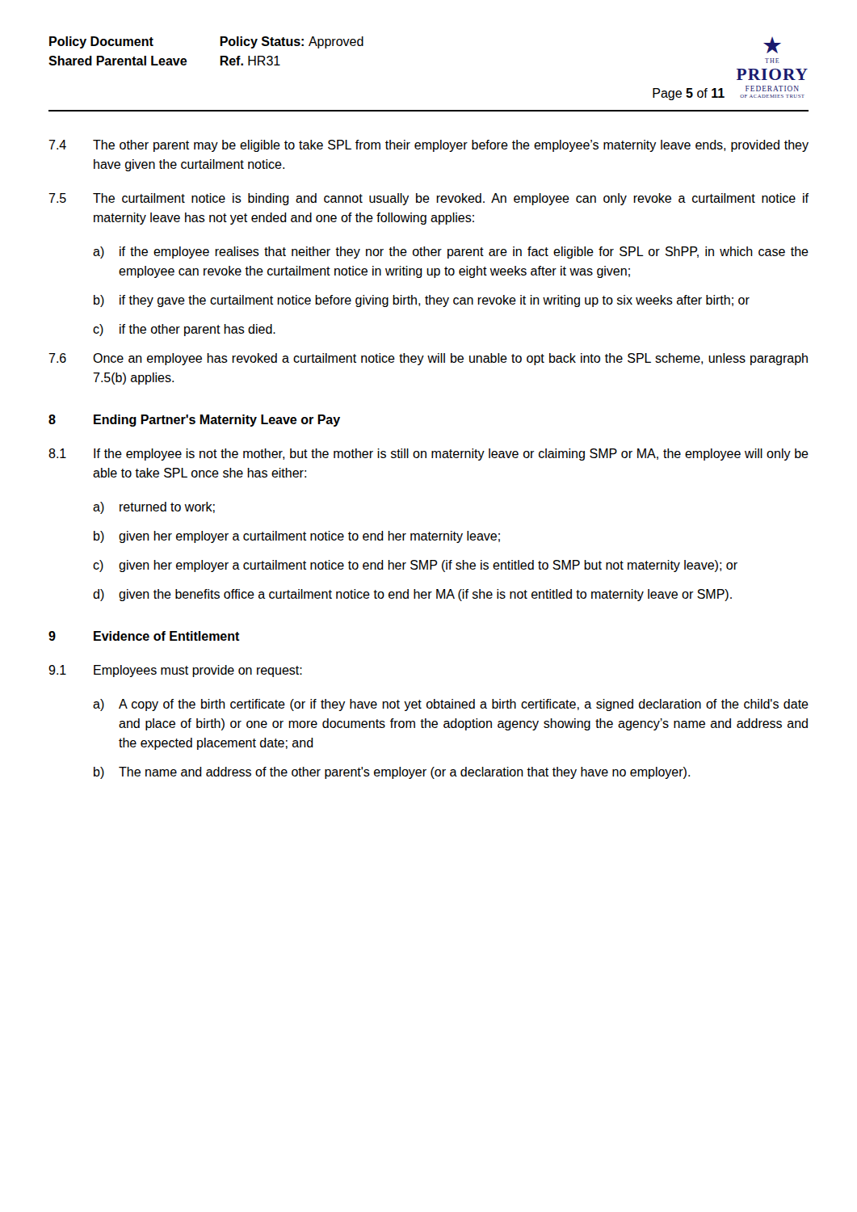Policy Document
Shared Parental Leave
Policy Status: Approved
Ref. HR31
Page 5 of 11
★
THE
PRIORY
FEDERATION
OF ACADEMIES TRUST
7.4
The other parent may be eligible to take SPL from their employer before the employee’s maternity leave ends, provided they have given the curtailment notice.
7.5
The curtailment notice is binding and cannot usually be revoked. An employee can only revoke a curtailment notice if maternity leave has not yet ended and one of the following applies:
if the employee realises that neither they nor the other parent are in fact eligible for SPL or ShPP, in which case the employee can revoke the curtailment notice in writing up to eight weeks after it was given;
if they gave the curtailment notice before giving birth, they can revoke it in writing up to six weeks after birth; or
if the other parent has died.
7.6
Once an employee has revoked a curtailment notice they will be unable to opt back into the SPL scheme, unless paragraph 7.5(b) applies.
8 Ending Partner's Maternity Leave or Pay
8.1
If the employee is not the mother, but the mother is still on maternity leave or claiming SMP or MA, the employee will only be able to take SPL once she has either:
returned to work;
given her employer a curtailment notice to end her maternity leave;
given her employer a curtailment notice to end her SMP (if she is entitled to SMP but not maternity leave); or
given the benefits office a curtailment notice to end her MA (if she is not entitled to maternity leave or SMP).
9 Evidence of Entitlement
9.1
Employees must provide on request:
A copy of the birth certificate (or if they have not yet obtained a birth certificate, a signed declaration of the child's date and place of birth) or one or more documents from the adoption agency showing the agency’s name and address and the expected placement date; and
The name and address of the other parent's employer (or a declaration that they have no employer).